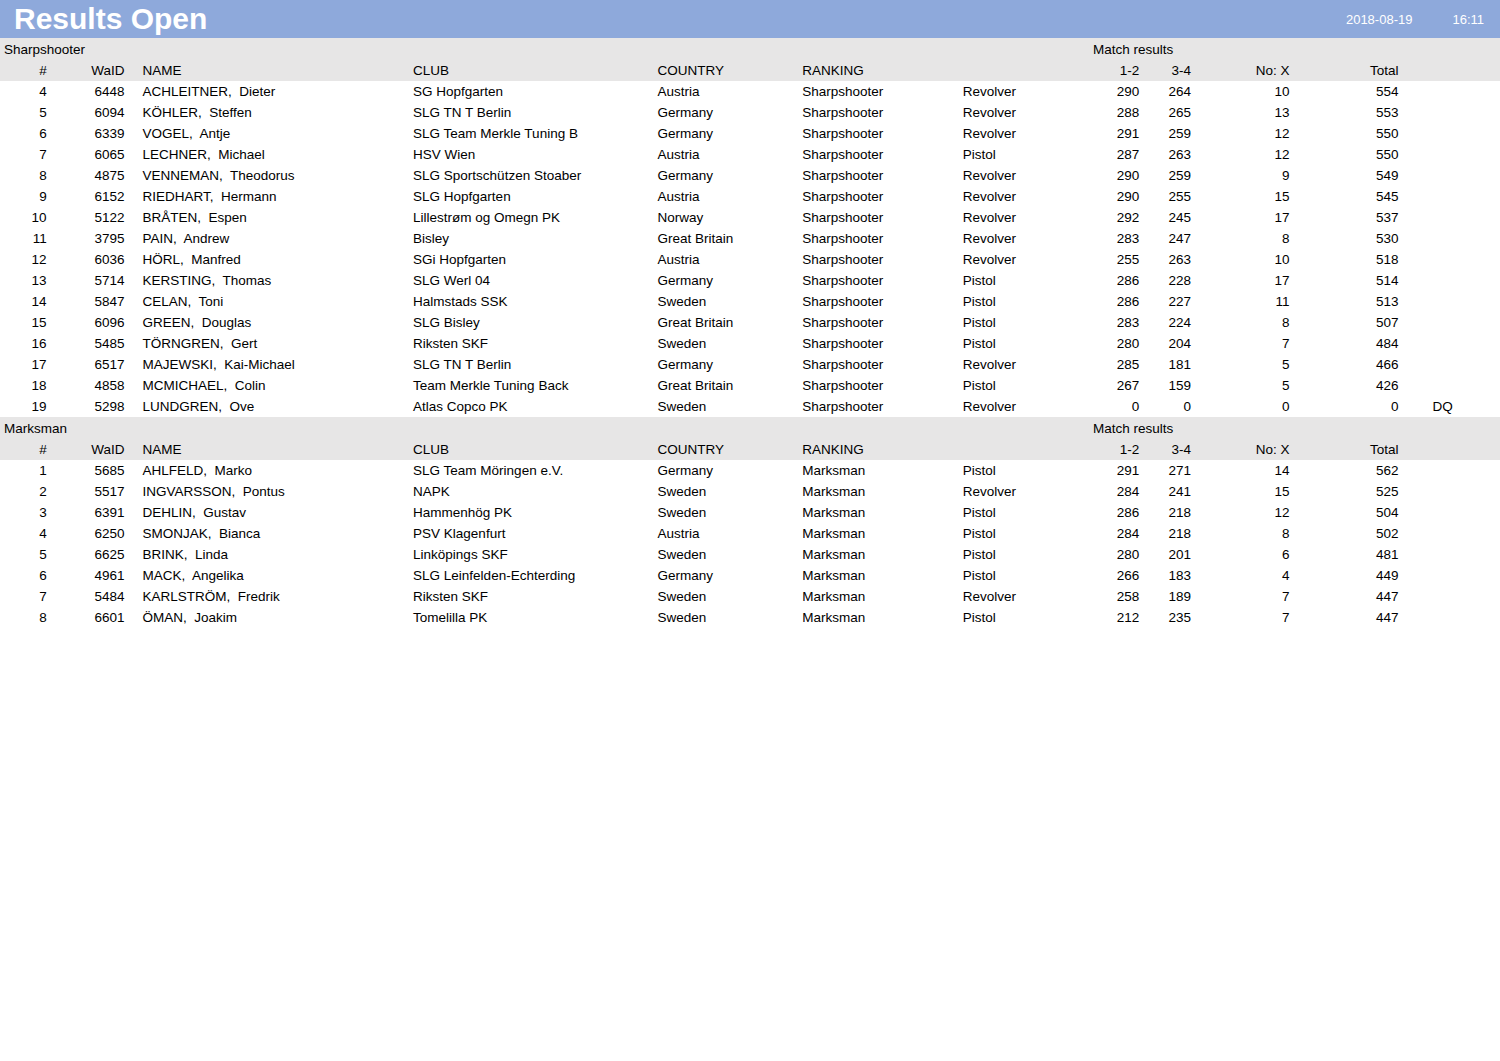Results Open
2018-08-1916:11
| Sharpshooter | Match results | | | |
| # | WaID | NAME | CLUB | COUNTRY | RANKING | | 1-2 | 3-4 | No: X | Total | |
| 4 | 6448 | ACHLEITNER, Dieter | SG Hopfgarten | Austria | Sharpshooter | Revolver | 290 | 264 | 10 | 554 | |
| 5 | 6094 | KÖHLER, Steffen | SLG TN T Berlin | Germany | Sharpshooter | Revolver | 288 | 265 | 13 | 553 | |
| 6 | 6339 | VOGEL, Antje | SLG Team Merkle Tuning B | Germany | Sharpshooter | Revolver | 291 | 259 | 12 | 550 | |
| 7 | 6065 | LECHNER, Michael | HSV Wien | Austria | Sharpshooter | Pistol | 287 | 263 | 12 | 550 | |
| 8 | 4875 | VENNEMAN, Theodorus | SLG Sportschützen Stoaber | Germany | Sharpshooter | Revolver | 290 | 259 | 9 | 549 | |
| 9 | 6152 | RIEDHART, Hermann | SLG Hopfgarten | Austria | Sharpshooter | Revolver | 290 | 255 | 15 | 545 | |
| 10 | 5122 | BRÅTEN, Espen | Lillestrøm og Omegn PK | Norway | Sharpshooter | Revolver | 292 | 245 | 17 | 537 | |
| 11 | 3795 | PAIN, Andrew | Bisley | Great Britain | Sharpshooter | Revolver | 283 | 247 | 8 | 530 | |
| 12 | 6036 | HÖRL, Manfred | SGi Hopfgarten | Austria | Sharpshooter | Revolver | 255 | 263 | 10 | 518 | |
| 13 | 5714 | KERSTING, Thomas | SLG Werl 04 | Germany | Sharpshooter | Pistol | 286 | 228 | 17 | 514 | |
| 14 | 5847 | CELAN, Toni | Halmstads SSK | Sweden | Sharpshooter | Pistol | 286 | 227 | 11 | 513 | |
| 15 | 6096 | GREEN, Douglas | SLG Bisley | Great Britain | Sharpshooter | Pistol | 283 | 224 | 8 | 507 | |
| 16 | 5485 | TÖRNGREN, Gert | Riksten SKF | Sweden | Sharpshooter | Pistol | 280 | 204 | 7 | 484 | |
| 17 | 6517 | MAJEWSKI, Kai-Michael | SLG TN T Berlin | Germany | Sharpshooter | Revolver | 285 | 181 | 5 | 466 | |
| 18 | 4858 | MCMICHAEL, Colin | Team Merkle Tuning Back | Great Britain | Sharpshooter | Pistol | 267 | 159 | 5 | 426 | |
| 19 | 5298 | LUNDGREN, Ove | Atlas Copco PK | Sweden | Sharpshooter | Revolver | 0 | 0 | 0 | 0 | DQ |
| Marksman | Match results | | | |
| # | WaID | NAME | CLUB | COUNTRY | RANKING | | 1-2 | 3-4 | No: X | Total | |
| 1 | 5685 | AHLFELD, Marko | SLG Team Möringen e.V. | Germany | Marksman | Pistol | 291 | 271 | 14 | 562 | |
| 2 | 5517 | INGVARSSON, Pontus | NAPK | Sweden | Marksman | Revolver | 284 | 241 | 15 | 525 | |
| 3 | 6391 | DEHLIN, Gustav | Hammenhög PK | Sweden | Marksman | Pistol | 286 | 218 | 12 | 504 | |
| 4 | 6250 | SMONJAK, Bianca | PSV Klagenfurt | Austria | Marksman | Pistol | 284 | 218 | 8 | 502 | |
| 5 | 6625 | BRINK, Linda | Linköpings SKF | Sweden | Marksman | Pistol | 280 | 201 | 6 | 481 | |
| 6 | 4961 | MACK, Angelika | SLG Leinfelden-Echterding | Germany | Marksman | Pistol | 266 | 183 | 4 | 449 | |
| 7 | 5484 | KARLSTRÖM, Fredrik | Riksten SKF | Sweden | Marksman | Revolver | 258 | 189 | 7 | 447 | |
| 8 | 6601 | ÖMAN, Joakim | Tomelilla PK | Sweden | Marksman | Pistol | 212 | 235 | 7 | 447 | |